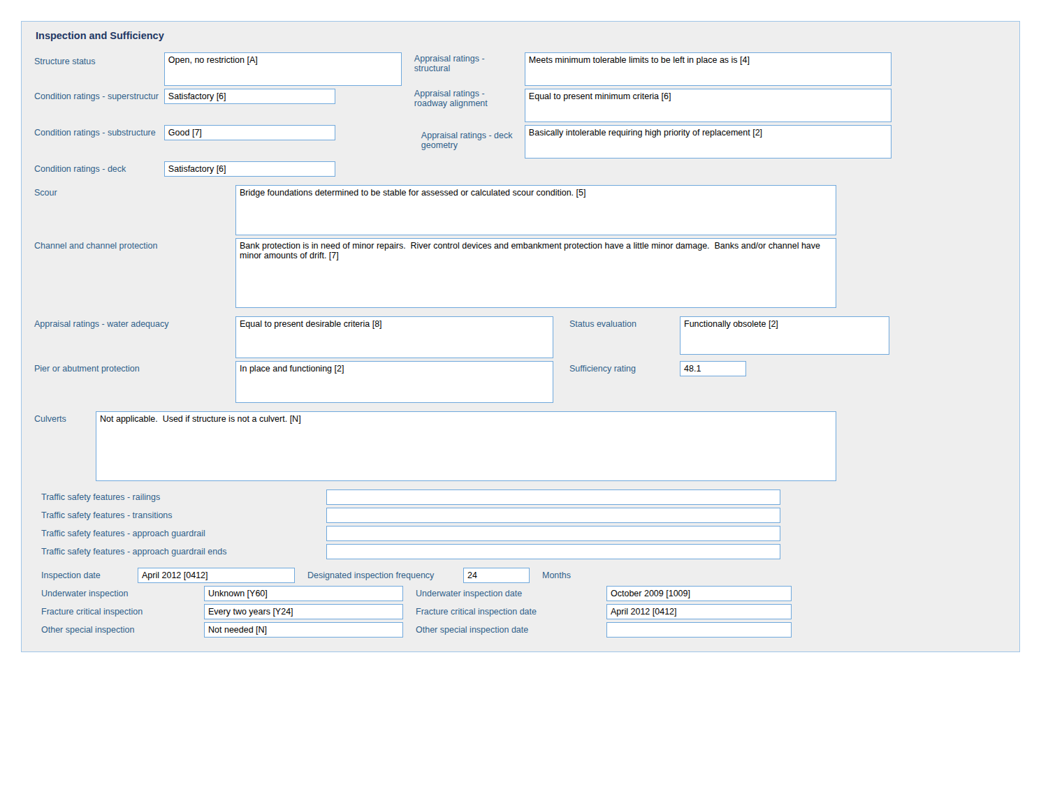Inspection and Sufficiency
| Structure status | Open, no restriction [A] | Appraisal ratings - structural | Meets minimum tolerable limits to be left in place as is [4] |
| Condition ratings - superstructur | Satisfactory [6] | Appraisal ratings - roadway alignment | Equal to present minimum criteria [6] |
| Condition ratings - substructure | Good [7] | Appraisal ratings - deck geometry | Basically intolerable requiring high priority of replacement [2] |
| Condition ratings - deck | Satisfactory [6] | | |
| Scour | Bridge foundations determined to be stable for assessed or calculated scour condition. [5] |
| Channel and channel protection | Bank protection is in need of minor repairs. River control devices and embankment protection have a little minor damage. Banks and/or channel have minor amounts of drift. [7] |
| Appraisal ratings - water adequacy | Equal to present desirable criteria [8] | Status evaluation | Functionally obsolete [2] |
| Pier or abutment protection | In place and functioning [2] | Sufficiency rating | 48.1 |
| Culverts | Not applicable. Used if structure is not a culvert. [N] |
| Traffic safety features - railings | |
| Traffic safety features - transitions | |
| Traffic safety features - approach guardrail | |
| Traffic safety features - approach guardrail ends | |
| Inspection date | April 2012 [0412] | Designated inspection frequency | 24 | Months |
| Underwater inspection | Unknown [Y60] | Underwater inspection date | October 2009 [1009] |
| Fracture critical inspection | Every two years [Y24] | Fracture critical inspection date | April 2012 [0412] |
| Other special inspection | Not needed [N] | Other special inspection date | |